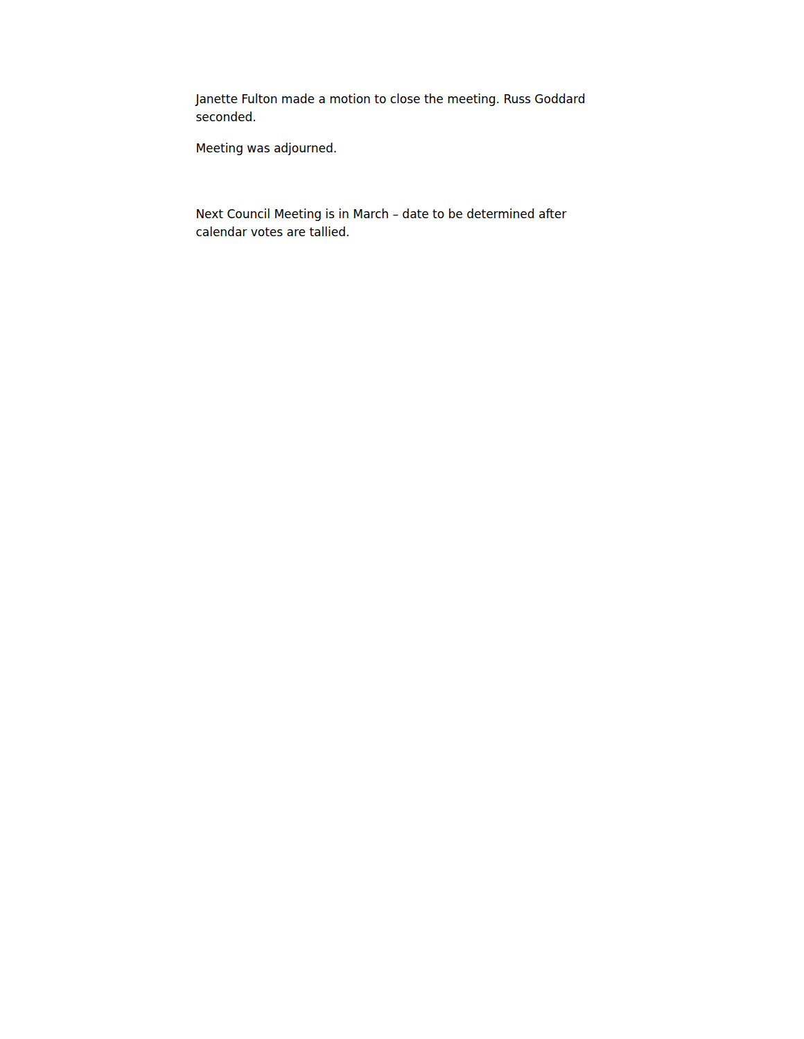Janette Fulton made a motion to close the meeting. Russ Goddard seconded.
Meeting was adjourned.
Next Council Meeting is in March – date to be determined after calendar votes are tallied.